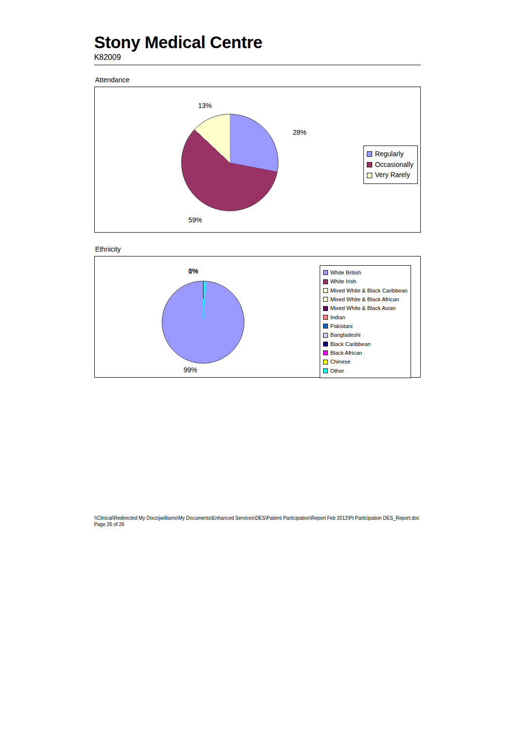Stony Medical Centre
K82009
Attendance
28%
13%
59%
Regularly
Occasionally
Very Rarely
Ethnicity
0%1%
99%
White British
White Irish
Mixed White & Black Caribbean
Mixed White & Black African
Mixed White & Black Asian
Indian
Pakistani
Bangladeshi
Black Caribbean
Black African
Chinese
Other
\\Clinical\Redirected My Docs\jwilliams\My Documents\Enhanced Services\DES\Patient Participation\Report Feb 2012\Pt Participation DES_Report.doc
Page 26 of 26